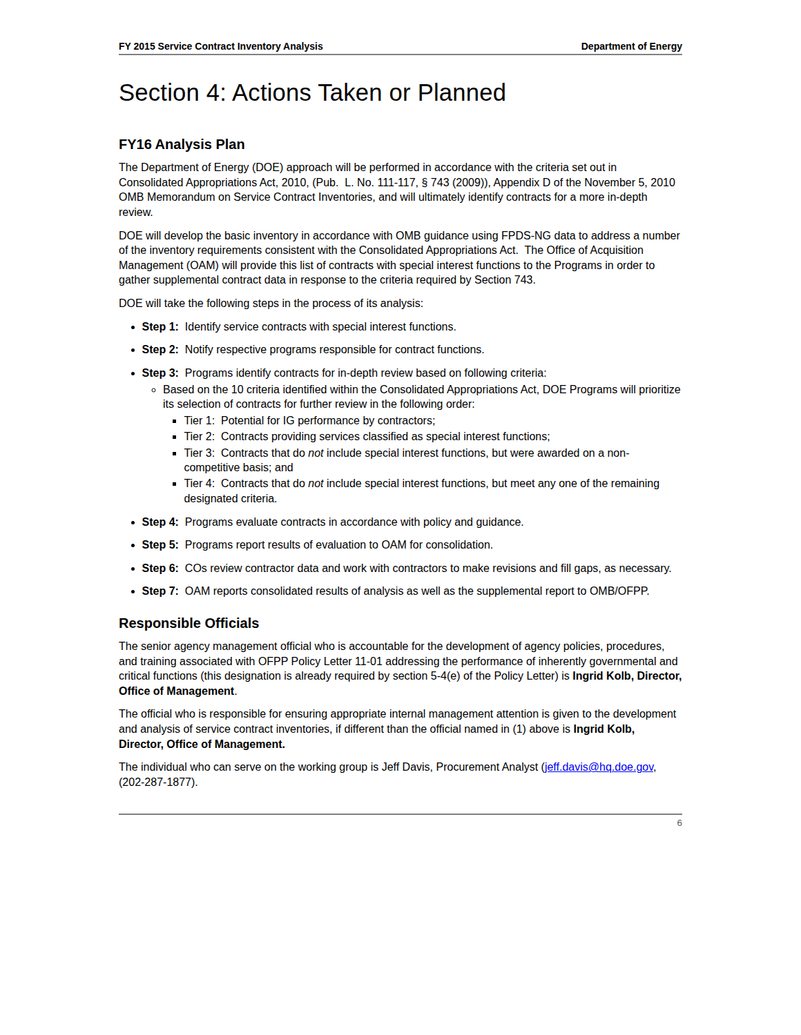FY 2015 Service Contract Inventory Analysis Department of Energy
Section 4: Actions Taken or Planned
FY16 Analysis Plan
The Department of Energy (DOE) approach will be performed in accordance with the criteria set out in Consolidated Appropriations Act, 2010, (Pub. L. No. 111-117, § 743 (2009)), Appendix D of the November 5, 2010 OMB Memorandum on Service Contract Inventories, and will ultimately identify contracts for a more in-depth review.
DOE will develop the basic inventory in accordance with OMB guidance using FPDS-NG data to address a number of the inventory requirements consistent with the Consolidated Appropriations Act. The Office of Acquisition Management (OAM) will provide this list of contracts with special interest functions to the Programs in order to gather supplemental contract data in response to the criteria required by Section 743.
DOE will take the following steps in the process of its analysis:
Step 1: Identify service contracts with special interest functions.
Step 2: Notify respective programs responsible for contract functions.
Step 3: Programs identify contracts for in-depth review based on following criteria:
Based on the 10 criteria identified within the Consolidated Appropriations Act, DOE Programs will prioritize its selection of contracts for further review in the following order:
Tier 1: Potential for IG performance by contractors;
Tier 2: Contracts providing services classified as special interest functions;
Tier 3: Contracts that do not include special interest functions, but were awarded on a non-competitive basis; and
Tier 4: Contracts that do not include special interest functions, but meet any one of the remaining designated criteria.
Step 4: Programs evaluate contracts in accordance with policy and guidance.
Step 5: Programs report results of evaluation to OAM for consolidation.
Step 6: COs review contractor data and work with contractors to make revisions and fill gaps, as necessary.
Step 7: OAM reports consolidated results of analysis as well as the supplemental report to OMB/OFPP.
Responsible Officials
The senior agency management official who is accountable for the development of agency policies, procedures, and training associated with OFPP Policy Letter 11-01 addressing the performance of inherently governmental and critical functions (this designation is already required by section 5-4(e) of the Policy Letter) is Ingrid Kolb, Director, Office of Management.
The official who is responsible for ensuring appropriate internal management attention is given to the development and analysis of service contract inventories, if different than the official named in (1) above is Ingrid Kolb, Director, Office of Management.
The individual who can serve on the working group is Jeff Davis, Procurement Analyst (jeff.davis@hq.doe.gov, (202-287-1877).
6